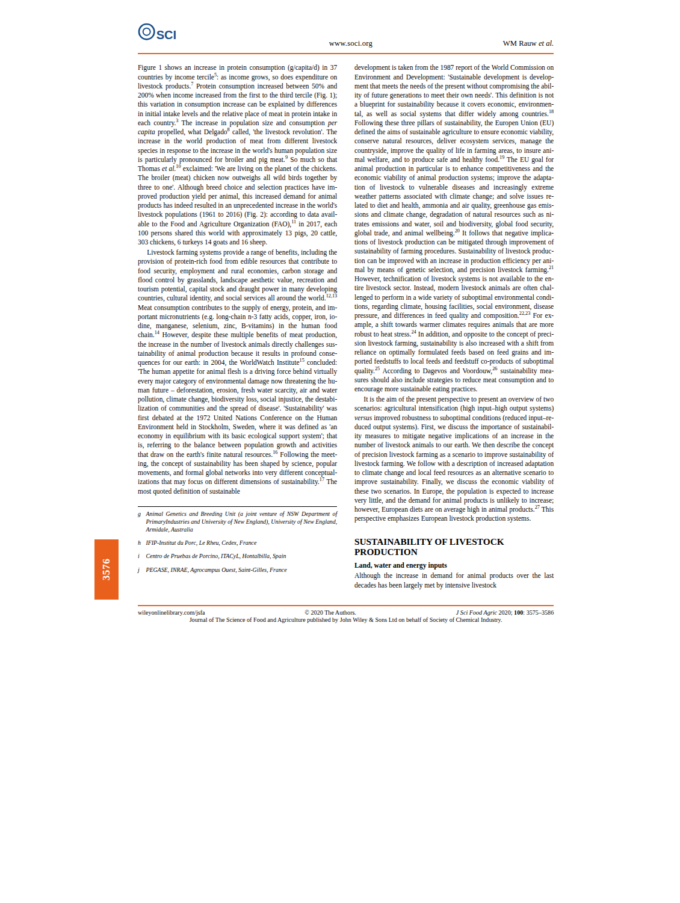SCI
www.soci.org
WM Rauw et al.
Figure 1 shows an increase in protein consumption (g/capita/d) in 37 countries by income tercile5: as income grows, so does expenditure on livestock products.7 Protein consumption increased between 50% and 200% when income increased from the first to the third tercile (Fig. 1); this variation in consumption increase can be explained by differences in initial intake levels and the relative place of meat in protein intake in each country.3 The increase in population size and consumption per capita propelled, what Delgado8 called, 'the livestock revolution'. The increase in the world production of meat from different livestock species in response to the increase in the world's human population size is particularly pronounced for broiler and pig meat.9 So much so that Thomas et al.10 exclaimed: 'We are living on the planet of the chickens. The broiler (meat) chicken now outweighs all wild birds together by three to one'. Although breed choice and selection practices have improved production yield per animal, this increased demand for animal products has indeed resulted in an unprecedented increase in the world's livestock populations (1961 to 2016) (Fig. 2): according to data available to the Food and Agriculture Organization (FAO),11 in 2017, each 100 persons shared this world with approximately 13 pigs, 20 cattle, 303 chickens, 6 turkeys 14 goats and 16 sheep.
Livestock farming systems provide a range of benefits, including the provision of protein-rich food from edible resources that contribute to food security, employment and rural economies, carbon storage and flood control by grasslands, landscape aesthetic value, recreation and tourism potential, capital stock and draught power in many developing countries, cultural identity, and social services all around the world.12,13 Meat consumption contributes to the supply of energy, protein, and important micronutrients (e.g. long-chain n-3 fatty acids, copper, iron, iodine, manganese, selenium, zinc, B-vitamins) in the human food chain.14 However, despite these multiple benefits of meat production, the increase in the number of livestock animals directly challenges sustainability of animal production because it results in profound consequences for our earth: in 2004, the WorldWatch Institute15 concluded: 'The human appetite for animal flesh is a driving force behind virtually every major category of environmental damage now threatening the human future – deforestation, erosion, fresh water scarcity, air and water pollution, climate change, biodiversity loss, social injustice, the destabilization of communities and the spread of disease'. 'Sustainability' was first debated at the 1972 United Nations Conference on the Human Environment held in Stockholm, Sweden, where it was defined as 'an economy in equilibrium with its basic ecological support system'; that is, referring to the balance between population growth and activities that draw on the earth's finite natural resources.16 Following the meeting, the concept of sustainability has been shaped by science, popular movements, and formal global networks into very different conceptualizations that may focus on different dimensions of sustainability.17 The most quoted definition of sustainable
gAnimal Genetics and Breeding Unit (a joint venture of NSW Department of PrimaryIndustries and University of New England), University of New England, Armidale, Australia
hIFIP-Institut du Porc, Le Rheu, Cedex, France
iCentro de Pruebas de Porcino, ITACyL, Hontalbilla, Spain
jPEGASE, INRAE, Agrocampus Ouest, Saint-Gilles, France
development is taken from the 1987 report of the World Commission on Environment and Development: 'Sustainable development is development that meets the needs of the present without compromising the ability of future generations to meet their own needs'. This definition is not a blueprint for sustainability because it covers economic, environmental, as well as social systems that differ widely among countries.18 Following these three pillars of sustainability, the Europen Union (EU) defined the aims of sustainable agriculture to ensure economic viability, conserve natural resources, deliver ecosystem services, manage the countryside, improve the quality of life in farming areas, to insure animal welfare, and to produce safe and healthy food.19 The EU goal for animal production in particular is to enhance competitiveness and the economic viability of animal production systems; improve the adaptation of livestock to vulnerable diseases and increasingly extreme weather patterns associated with climate change; and solve issues related to diet and health, ammonia and air quality, greenhouse gas emissions and climate change, degradation of natural resources such as nitrates emissions and water, soil and biodiversity, global food security, global trade, and animal wellbeing.20 It follows that negative implications of livestock production can be mitigated through improvement of sustainability of farming procedures. Sustainability of livestock production can be improved with an increase in production efficiency per animal by means of genetic selection, and precision livestock farming.21 However, technification of livestock systems is not available to the entire livestock sector. Instead, modern livestock animals are often challenged to perform in a wide variety of suboptimal environmental conditions, regarding climate, housing facilities, social environment, disease pressure, and differences in feed quality and composition.22,23 For example, a shift towards warmer climates requires animals that are more robust to heat stress.24 In addition, and opposite to the concept of precision livestock farming, sustainability is also increased with a shift from reliance on optimally formulated feeds based on feed grains and imported feedstuffs to local feeds and feedstuff co-products of suboptimal quality.25 According to Dagevos and Voordouw,26 sustainability measures should also include strategies to reduce meat consumption and to encourage more sustainable eating practices.
It is the aim of the present perspective to present an overview of two scenarios: agricultural intensification (high input–high output systems) versus improved robustness to suboptimal conditions (reduced input–reduced output systems). First, we discuss the importance of sustainability measures to mitigate negative implications of an increase in the number of livestock animals to our earth. We then describe the concept of precision livestock farming as a scenario to improve sustainability of livestock farming. We follow with a description of increased adaptation to climate change and local feed resources as an alternative scenario to improve sustainability. Finally, we discuss the economic viability of these two scenarios. In Europe, the population is expected to increase very little, and the demand for animal products is unlikely to increase; however, European diets are on average high in animal products.27 This perspective emphasizes European livestock production systems.
SUSTAINABILITY OF LIVESTOCK PRODUCTION
Land, water and energy inputs
Although the increase in demand for animal products over the last decades has been largely met by intensive livestock
3576
wileyonlinelibrary.com/jsfa
© 2020 The Authors.
J Sci Food Agric 2020; 100: 3575–3586
Journal of The Science of Food and Agriculture published by John Wiley & Sons Ltd on behalf of Society of Chemical Industry.